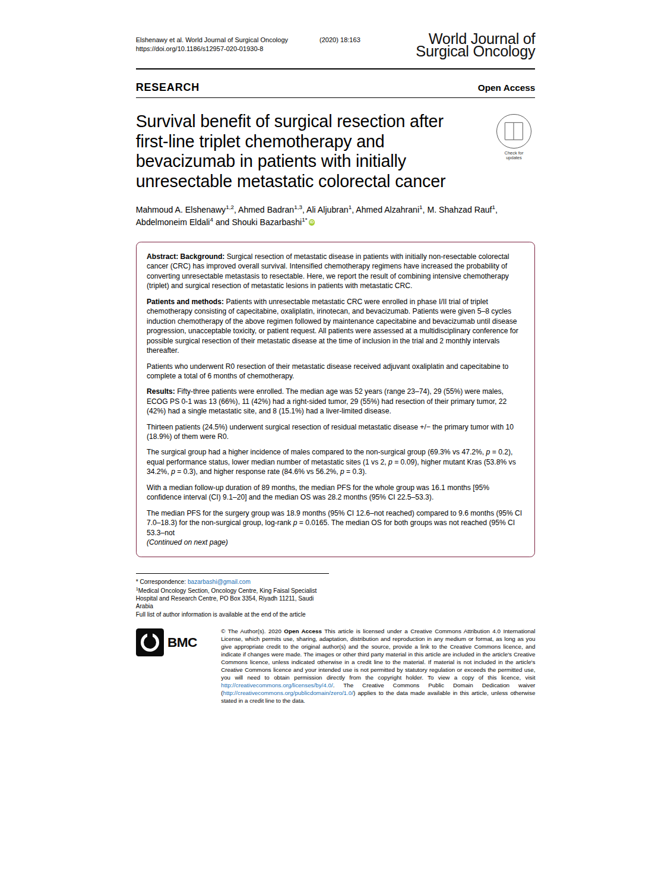Elshenawy et al. World Journal of Surgical Oncology (2020) 18:163
https://doi.org/10.1186/s12957-020-01930-8
World Journal of
Surgical Oncology
Research
Open Access
Survival benefit of surgical resection after first-line triplet chemotherapy and bevacizumab in patients with initially unresectable metastatic colorectal cancer
Check for
updates
Mahmoud A. Elshenawy1,2, Ahmed Badran1,3, Ali Aljubran1, Ahmed Alzahrani1, M. Shahzad Rauf1,
Abdelmoneim Eldali4 and Shouki Bazarbashi1*
Abstract: Background: Surgical resection of metastatic disease in patients with initially non-resectable colorectal cancer (CRC) has improved overall survival. Intensified chemotherapy regimens have increased the probability of converting unresectable metastasis to resectable. Here, we report the result of combining intensive chemotherapy (triplet) and surgical resection of metastatic lesions in patients with metastatic CRC.
Patients and methods: Patients with unresectable metastatic CRC were enrolled in phase I/II trial of triplet chemotherapy consisting of capecitabine, oxaliplatin, irinotecan, and bevacizumab. Patients were given 5–8 cycles induction chemotherapy of the above regimen followed by maintenance capecitabine and bevacizumab until disease progression, unacceptable toxicity, or patient request. All patients were assessed at a multidisciplinary conference for possible surgical resection of their metastatic disease at the time of inclusion in the trial and 2 monthly intervals thereafter.
Patients who underwent R0 resection of their metastatic disease received adjuvant oxaliplatin and capecitabine to complete a total of 6 months of chemotherapy.
Results: Fifty-three patients were enrolled. The median age was 52 years (range 23–74), 29 (55%) were males, ECOG PS 0-1 was 13 (66%), 11 (42%) had a right-sided tumor, 29 (55%) had resection of their primary tumor, 22 (42%) had a single metastatic site, and 8 (15.1%) had a liver-limited disease.
Thirteen patients (24.5%) underwent surgical resection of residual metastatic disease +/− the primary tumor with 10 (18.9%) of them were R0.
The surgical group had a higher incidence of males compared to the non-surgical group (69.3% vs 47.2%, p = 0.2), equal performance status, lower median number of metastatic sites (1 vs 2, p = 0.09), higher mutant Kras (53.8% vs 34.2%, p = 0.3), and higher response rate (84.6% vs 56.2%, p = 0.3).
With a median follow-up duration of 89 months, the median PFS for the whole group was 16.1 months [95% confidence interval (CI) 9.1–20] and the median OS was 28.2 months (95% CI 22.5–53.3).
The median PFS for the surgery group was 18.9 months (95% CI 12.6–not reached) compared to 9.6 months (95% CI 7.0–18.3) for the non-surgical group, log-rank p = 0.0165. The median OS for both groups was not reached (95% CI 53.3–not
(Continued on next page)
* Correspondence: bazarbashi@gmail.com
1Medical Oncology Section, Oncology Centre, King Faisal Specialist Hospital and Research Centre, PO Box 3354, Riyadh 11211, Saudi Arabia
Full list of author information is available at the end of the article
BMC
© The Author(s). 2020 Open Access This article is licensed under a Creative Commons Attribution 4.0 International License, which permits use, sharing, adaptation, distribution and reproduction in any medium or format, as long as you give appropriate credit to the original author(s) and the source, provide a link to the Creative Commons licence, and indicate if changes were made. The images or other third party material in this article are included in the article's Creative Commons licence, unless indicated otherwise in a credit line to the material. If material is not included in the article's Creative Commons licence and your intended use is not permitted by statutory regulation or exceeds the permitted use, you will need to obtain permission directly from the copyright holder. To view a copy of this licence, visit http://creativecommons.org/licenses/by/4.0/. The Creative Commons Public Domain Dedication waiver (http://creativecommons.org/publicdomain/zero/1.0/) applies to the data made available in this article, unless otherwise stated in a credit line to the data.